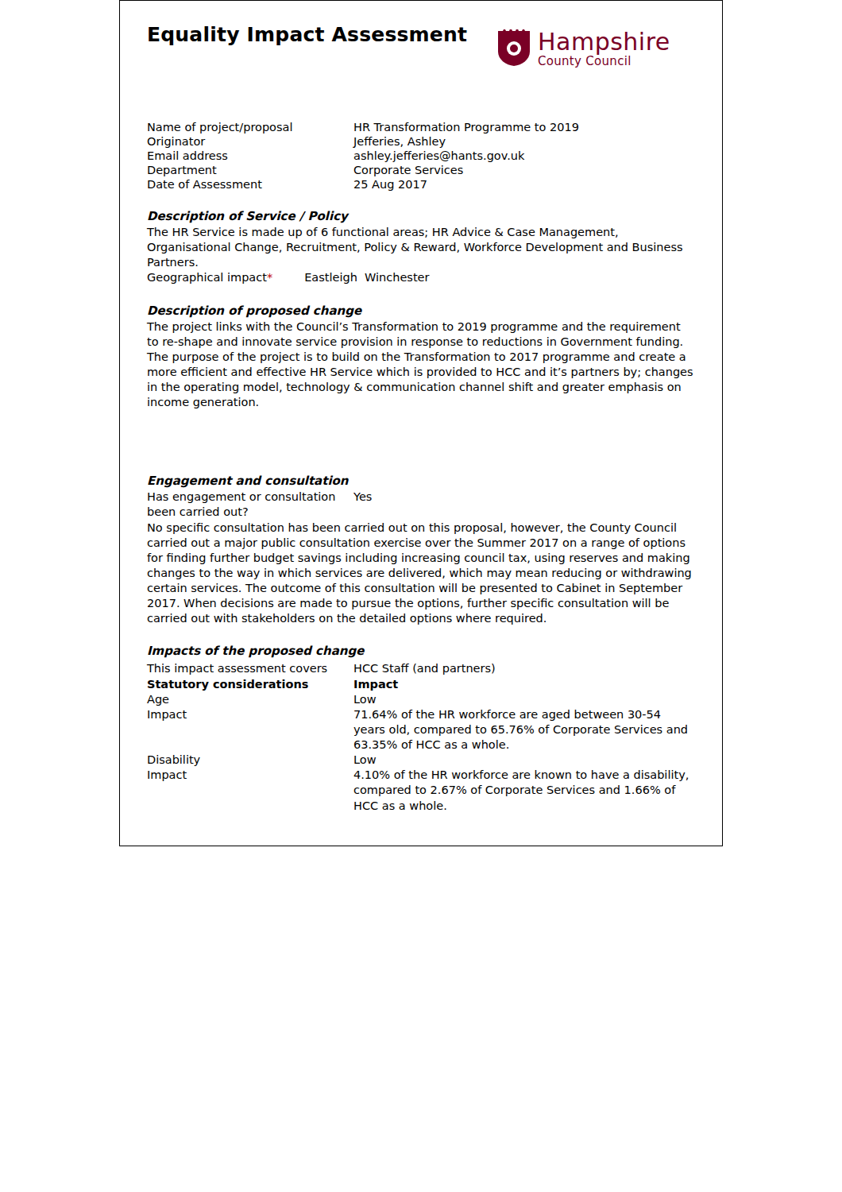Equality Impact Assessment
Hampshire
County Council
| Name of project/proposal | HR Transformation Programme to 2019 |
| Originator | Jefferies, Ashley |
| Email address | ashley.jefferies@hants.gov.uk |
| Department | Corporate Services |
| Date of Assessment | 25 Aug 2017 |
Description of Service / Policy
The HR Service is made up of 6 functional areas; HR Advice & Case Management, Organisational Change, Recruitment, Policy & Reward, Workforce Development and Business Partners.
Geographical impact* Eastleigh Winchester
Description of proposed change
The project links with the Council’s Transformation to 2019 programme and the requirement to re-shape and innovate service provision in response to reductions in Government funding. The purpose of the project is to build on the Transformation to 2017 programme and create a more efficient and effective HR Service which is provided to HCC and it’s partners by; changes in the operating model, technology & communication channel shift and greater emphasis on income generation.
Engagement and consultation
| Has engagement or consultation been carried out? | Yes |
No specific consultation has been carried out on this proposal, however, the County Council carried out a major public consultation exercise over the Summer 2017 on a range of options for finding further budget savings including increasing council tax, using reserves and making changes to the way in which services are delivered, which may mean reducing or withdrawing certain services. The outcome of this consultation will be presented to Cabinet in September 2017. When decisions are made to pursue the options, further specific consultation will be carried out with stakeholders on the detailed options where required.
Impacts of the proposed change
| This impact assessment covers | HCC Staff (and partners) |
| Statutory considerations | Impact |
| Age | Low |
| Impact | 71.64% of the HR workforce are aged between 30-54 years old, compared to 65.76% of Corporate Services and 63.35% of HCC as a whole. |
| Disability | Low |
| Impact | 4.10% of the HR workforce are known to have a disability, compared to 2.67% of Corporate Services and 1.66% of HCC as a whole. |